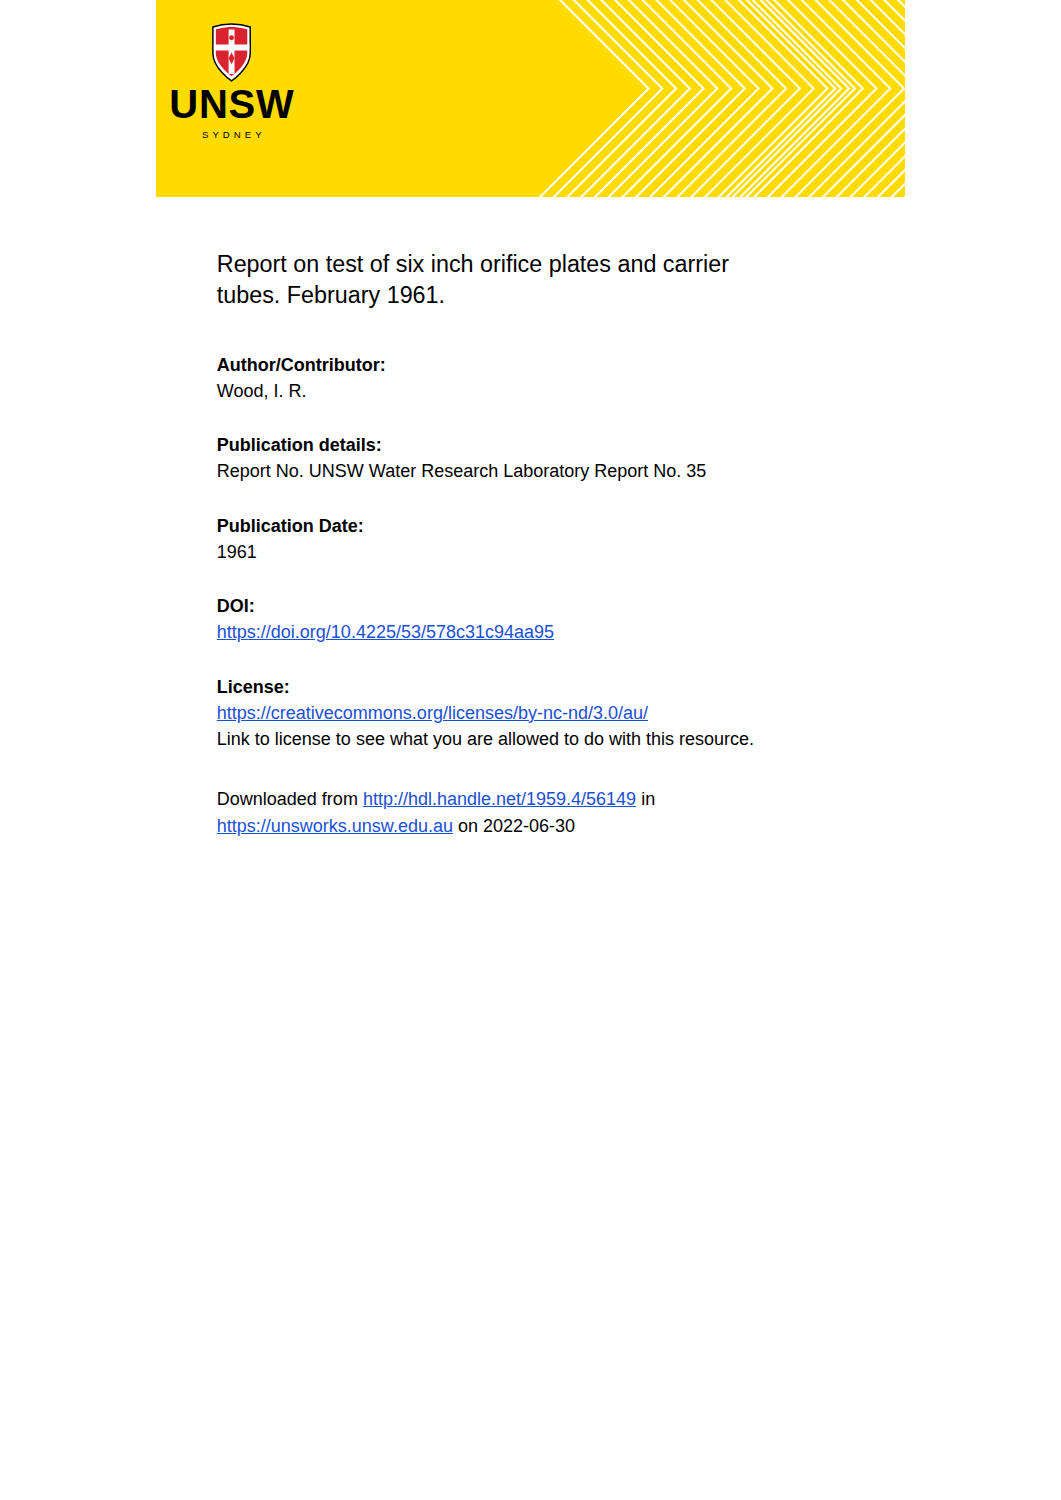UNSW
SYDNEY
Report on test of six inch orifice plates and carrier tubes. February 1961.
Author/Contributor:
Wood, I. R.
Publication details:
Report No. UNSW Water Research Laboratory Report No. 35
Publication Date:
1961
DOI:
https://doi.org/10.4225/53/578c31c94aa95
License:
https://creativecommons.org/licenses/by-nc-nd/3.0/au/
Link to license to see what you are allowed to do with this resource.
Downloaded from http://hdl.handle.net/1959.4/56149 in https://unsworks.unsw.edu.au on 2022-06-30